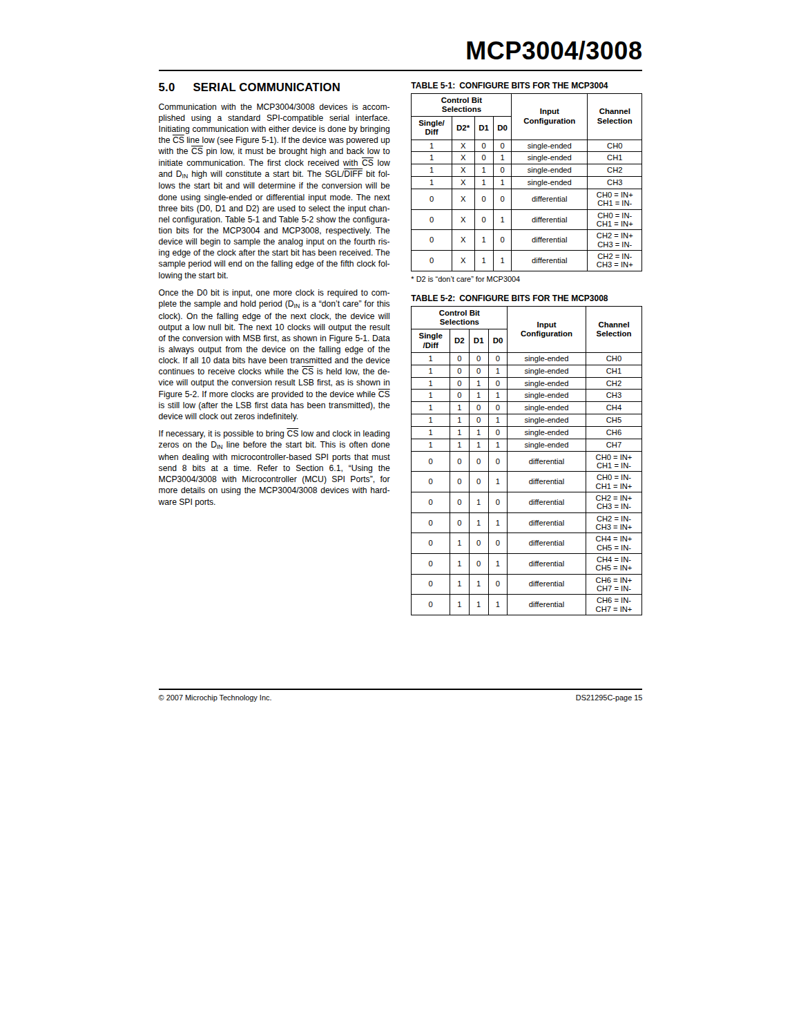MCP3004/3008
5.0 SERIAL COMMUNICATION
Communication with the MCP3004/3008 devices is accomplished using a standard SPI-compatible serial interface. Initiating communication with either device is done by bringing the CS line low (see Figure 5-1). If the device was powered up with the CS pin low, it must be brought high and back low to initiate communication. The first clock received with CS low and DIN high will constitute a start bit. The SGL/DIFF bit follows the start bit and will determine if the conversion will be done using single-ended or differential input mode. The next three bits (D0, D1 and D2) are used to select the input channel configuration. Table 5-1 and Table 5-2 show the configuration bits for the MCP3004 and MCP3008, respectively. The device will begin to sample the analog input on the fourth rising edge of the clock after the start bit has been received. The sample period will end on the falling edge of the fifth clock following the start bit.
Once the D0 bit is input, one more clock is required to complete the sample and hold period (DIN is a “don’t care” for this clock). On the falling edge of the next clock, the device will output a low null bit. The next 10 clocks will output the result of the conversion with MSB first, as shown in Figure 5-1. Data is always output from the device on the falling edge of the clock. If all 10 data bits have been transmitted and the device continues to receive clocks while the CS is held low, the device will output the conversion result LSB first, as is shown in Figure 5-2. If more clocks are provided to the device while CS is still low (after the LSB first data has been transmitted), the device will clock out zeros indefinitely.
If necessary, it is possible to bring CS low and clock in leading zeros on the DIN line before the start bit. This is often done when dealing with microcontroller-based SPI ports that must send 8 bits at a time. Refer to Section 6.1, “Using the MCP3004/3008 with Microcontroller (MCU) SPI Ports”, for more details on using the MCP3004/3008 devices with hardware SPI ports.
TABLE 5-1: CONFIGURE BITS FOR THE MCP3004
| Control Bit Selections | Input Configuration | Channel Selection |
| --- | --- | --- |
| Single/ Diff | D2* | D1 | D0 |
| 1 | X | 0 | 0 | single-ended | CH0 |
| 1 | X | 0 | 1 | single-ended | CH1 |
| 1 | X | 1 | 0 | single-ended | CH2 |
| 1 | X | 1 | 1 | single-ended | CH3 |
| 0 | X | 0 | 0 | differential | CH0 = IN+ CH1 = IN- |
| 0 | X | 0 | 1 | differential | CH0 = IN- CH1 = IN+ |
| 0 | X | 1 | 0 | differential | CH2 = IN+ CH3 = IN- |
| 0 | X | 1 | 1 | differential | CH2 = IN- CH3 = IN+ |
* D2 is “don’t care” for MCP3004
TABLE 5-2: CONFIGURE BITS FOR THE MCP3008
| Control Bit Selections | Input Configuration | Channel Selection |
| --- | --- | --- |
| Single /Diff | D2 | D1 | D0 |
| 1 | 0 | 0 | 0 | single-ended | CH0 |
| 1 | 0 | 0 | 1 | single-ended | CH1 |
| 1 | 0 | 1 | 0 | single-ended | CH2 |
| 1 | 0 | 1 | 1 | single-ended | CH3 |
| 1 | 1 | 0 | 0 | single-ended | CH4 |
| 1 | 1 | 0 | 1 | single-ended | CH5 |
| 1 | 1 | 1 | 0 | single-ended | CH6 |
| 1 | 1 | 1 | 1 | single-ended | CH7 |
| 0 | 0 | 0 | 0 | differential | CH0 = IN+ CH1 = IN- |
| 0 | 0 | 0 | 1 | differential | CH0 = IN- CH1 = IN+ |
| 0 | 0 | 1 | 0 | differential | CH2 = IN+ CH3 = IN- |
| 0 | 0 | 1 | 1 | differential | CH2 = IN- CH3 = IN+ |
| 0 | 1 | 0 | 0 | differential | CH4 = IN+ CH5 = IN- |
| 0 | 1 | 0 | 1 | differential | CH4 = IN- CH5 = IN+ |
| 0 | 1 | 1 | 0 | differential | CH6 = IN+ CH7 = IN- |
| 0 | 1 | 1 | 1 | differential | CH6 = IN- CH7 = IN+ |
© 2007 Microchip Technology Inc. DS21295C-page 15